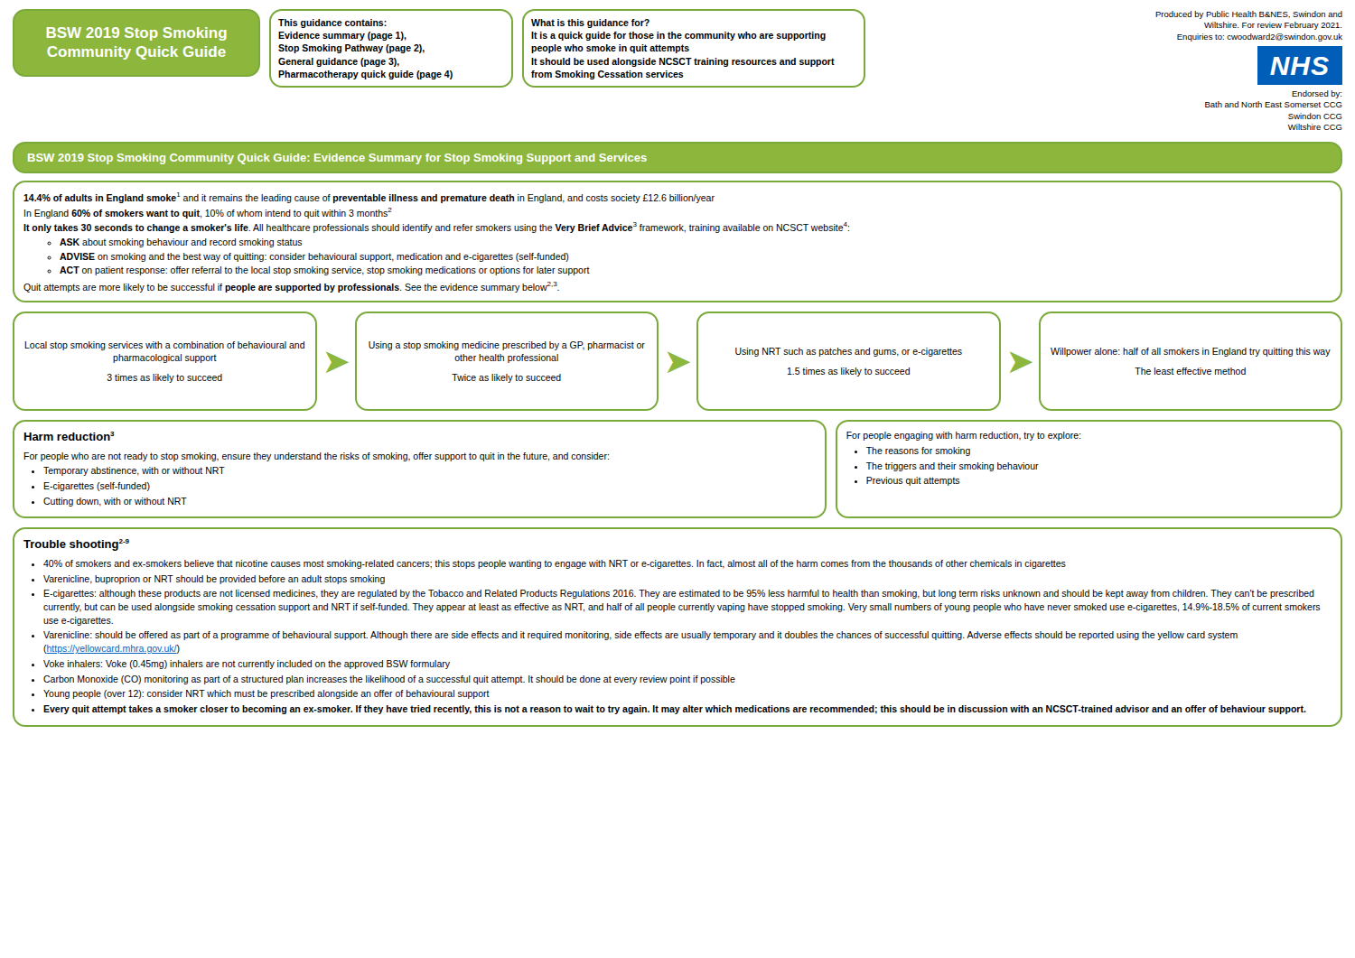BSW 2019 Stop Smoking
Community Quick Guide
This guidance contains:
Evidence summary (page 1),
Stop Smoking Pathway (page 2),
General guidance (page 3),
Pharmacotherapy quick guide (page 4)
What is this guidance for?
It is a quick guide for those in the community who are supporting people who smoke in quit attempts
It should be used alongside NCSCT training resources and support from Smoking Cessation services
Produced by Public Health B&NES, Swindon and
Wiltshire. For review February 2021.
Enquiries to: cwoodward2@swindon.gov.uk
NHS
Endorsed by:
Bath and North East Somerset CCG
Swindon CCG
Wiltshire CCG
BSW 2019 Stop Smoking Community Quick Guide: Evidence Summary for Stop Smoking Support and Services
14.4% of adults in England smoke1 and it remains the leading cause of preventable illness and premature death in England, and costs society £12.6 billion/year
In England 60% of smokers want to quit, 10% of whom intend to quit within 3 months2
It only takes 30 seconds to change a smoker's life. All healthcare professionals should identify and refer smokers using the Very Brief Advice3 framework, training available on NCSCT website4:
ASK about smoking behaviour and record smoking status
ADVISE on smoking and the best way of quitting: consider behavioural support, medication and e-cigarettes (self-funded)
ACT on patient response: offer referral to the local stop smoking service, stop smoking medications or options for later support
Quit attempts are more likely to be successful if people are supported by professionals. See the evidence summary below2,3.
Local stop smoking services with a combination of behavioural and pharmacological support
3 times as likely to succeed
➤
Using a stop smoking medicine prescribed by a GP, pharmacist or other health professional
Twice as likely to succeed
➤
Using NRT such as patches and gums, or e-cigarettes
1.5 times as likely to succeed
➤
Willpower alone: half of all smokers in England try quitting this way
The least effective method
Harm reduction3
For people who are not ready to stop smoking, ensure they understand the risks of smoking, offer support to quit in the future, and consider:
Temporary abstinence, with or without NRT
E-cigarettes (self-funded)
Cutting down, with or without NRT
For people engaging with harm reduction, try to explore:
The reasons for smoking
The triggers and their smoking behaviour
Previous quit attempts
Trouble shooting2-9
40% of smokers and ex-smokers believe that nicotine causes most smoking-related cancers; this stops people wanting to engage with NRT or e-cigarettes. In fact, almost all of the harm comes from the thousands of other chemicals in cigarettes
Varenicline, buproprion or NRT should be provided before an adult stops smoking
E-cigarettes: although these products are not licensed medicines, they are regulated by the Tobacco and Related Products Regulations 2016. They are estimated to be 95% less harmful to health than smoking, but long term risks unknown and should be kept away from children. They can't be prescribed currently, but can be used alongside smoking cessation support and NRT if self-funded. They appear at least as effective as NRT, and half of all people currently vaping have stopped smoking. Very small numbers of young people who have never smoked use e-cigarettes, 14.9%-18.5% of current smokers use e-cigarettes.
Varenicline: should be offered as part of a programme of behavioural support. Although there are side effects and it required monitoring, side effects are usually temporary and it doubles the chances of successful quitting. Adverse effects should be reported using the yellow card system (https://yellowcard.mhra.gov.uk/)
Voke inhalers: Voke (0.45mg) inhalers are not currently included on the approved BSW formulary
Carbon Monoxide (CO) monitoring as part of a structured plan increases the likelihood of a successful quit attempt. It should be done at every review point if possible
Young people (over 12): consider NRT which must be prescribed alongside an offer of behavioural support
Every quit attempt takes a smoker closer to becoming an ex-smoker. If they have tried recently, this is not a reason to wait to try again. It may alter which medications are recommended; this should be in discussion with an NCSCT-trained advisor and an offer of behaviour support.